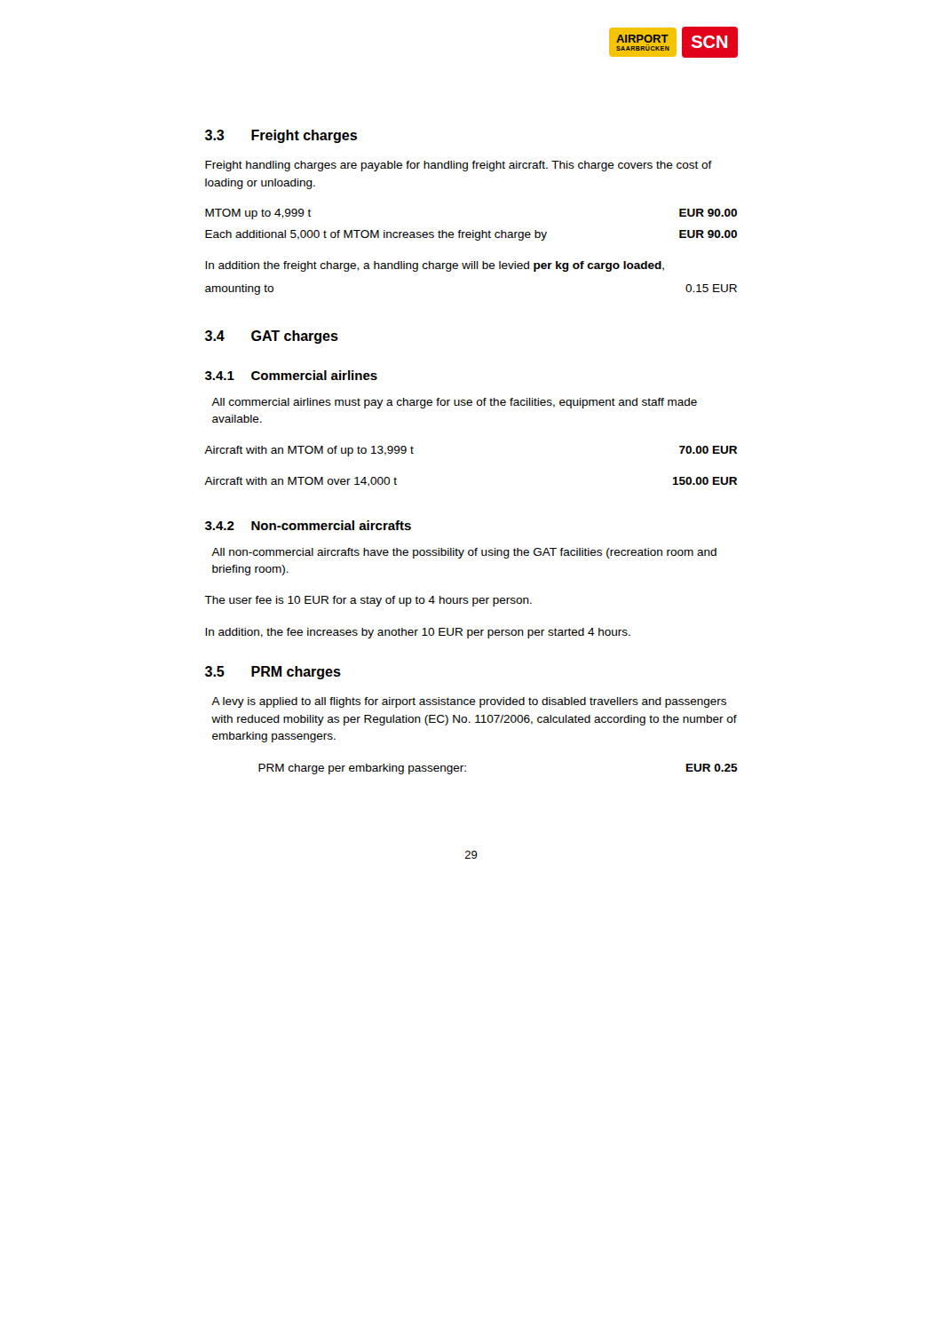AIRPORTSAARBRÜCKEN
SCN
3.3 Freight charges
Freight handling charges are payable for handling freight aircraft. This charge covers the cost of loading or unloading.
MTOM up to 4,999 t EUR 90.00
Each additional 5,000 t of MTOM increases the freight charge by EUR 90.00
In addition the freight charge, a handling charge will be levied per kg of cargo loaded,
amounting to 0.15 EUR
3.4 GAT charges
3.4.1 Commercial airlines
All commercial airlines must pay a charge for use of the facilities, equipment and staff made available.
Aircraft with an MTOM of up to 13,999 t 70.00 EUR
Aircraft with an MTOM over 14,000 t 150.00 EUR
3.4.2 Non-commercial aircrafts
All non-commercial aircrafts have the possibility of using the GAT facilities (recreation room and briefing room).
The user fee is 10 EUR for a stay of up to 4 hours per person.
In addition, the fee increases by another 10 EUR per person per started 4 hours.
3.5 PRM charges
A levy is applied to all flights for airport assistance provided to disabled travellers and passengers with reduced mobility as per Regulation (EC) No. 1107/2006, calculated according to the number of embarking passengers.
PRM charge per embarking passenger: EUR 0.25
29